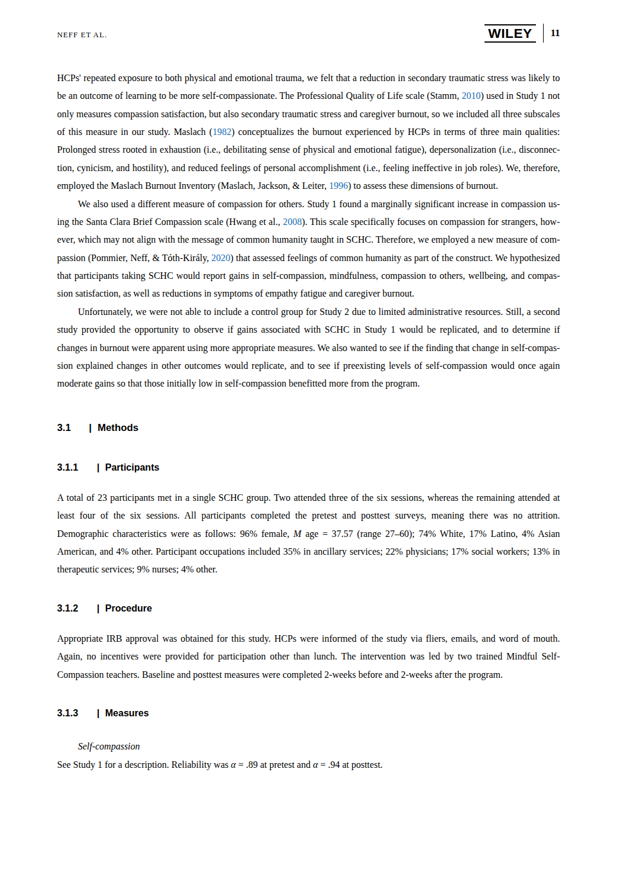Neff et al.
WILEY
11
HCPs' repeated exposure to both physical and emotional trauma, we felt that a reduction in secondary traumatic stress was likely to be an outcome of learning to be more self-compassionate. The Professional Quality of Life scale (Stamm, 2010) used in Study 1 not only measures compassion satisfaction, but also secondary traumatic stress and caregiver burnout, so we included all three subscales of this measure in our study. Maslach (1982) conceptualizes the burnout experienced by HCPs in terms of three main qualities: Prolonged stress rooted in exhaustion (i.e., debilitating sense of physical and emotional fatigue), depersonalization (i.e., disconnection, cynicism, and hostility), and reduced feelings of personal accomplishment (i.e., feeling ineffective in job roles). We, therefore, employed the Maslach Burnout Inventory (Maslach, Jackson, & Leiter, 1996) to assess these dimensions of burnout.
We also used a different measure of compassion for others. Study 1 found a marginally significant increase in compassion using the Santa Clara Brief Compassion scale (Hwang et al., 2008). This scale specifically focuses on compassion for strangers, however, which may not align with the message of common humanity taught in SCHC. Therefore, we employed a new measure of compassion (Pommier, Neff, & Tóth‐Király, 2020) that assessed feelings of common humanity as part of the construct. We hypothesized that participants taking SCHC would report gains in self‐compassion, mindfulness, compassion to others, wellbeing, and compassion satisfaction, as well as reductions in symptoms of empathy fatigue and caregiver burnout.
Unfortunately, we were not able to include a control group for Study 2 due to limited administrative resources. Still, a second study provided the opportunity to observe if gains associated with SCHC in Study 1 would be replicated, and to determine if changes in burnout were apparent using more appropriate measures. We also wanted to see if the finding that change in self‐compassion explained changes in other outcomes would replicate, and to see if preexisting levels of self‐compassion would once again moderate gains so that those initially low in self‐compassion benefitted more from the program.
3.1| Methods
3.1.1| Participants
A total of 23 participants met in a single SCHC group. Two attended three of the six sessions, whereas the remaining attended at least four of the six sessions. All participants completed the pretest and posttest surveys, meaning there was no attrition. Demographic characteristics were as follows: 96% female, M age = 37.57 (range 27–60); 74% White, 17% Latino, 4% Asian American, and 4% other. Participant occupations included 35% in ancillary services; 22% physicians; 17% social workers; 13% in therapeutic services; 9% nurses; 4% other.
3.1.2| Procedure
Appropriate IRB approval was obtained for this study. HCPs were informed of the study via fliers, emails, and word of mouth. Again, no incentives were provided for participation other than lunch. The intervention was led by two trained Mindful Self‐Compassion teachers. Baseline and posttest measures were completed 2‐weeks before and 2‐weeks after the program.
3.1.3| Measures
Self‐compassion
See Study 1 for a description. Reliability was α = .89 at pretest and α = .94 at posttest.